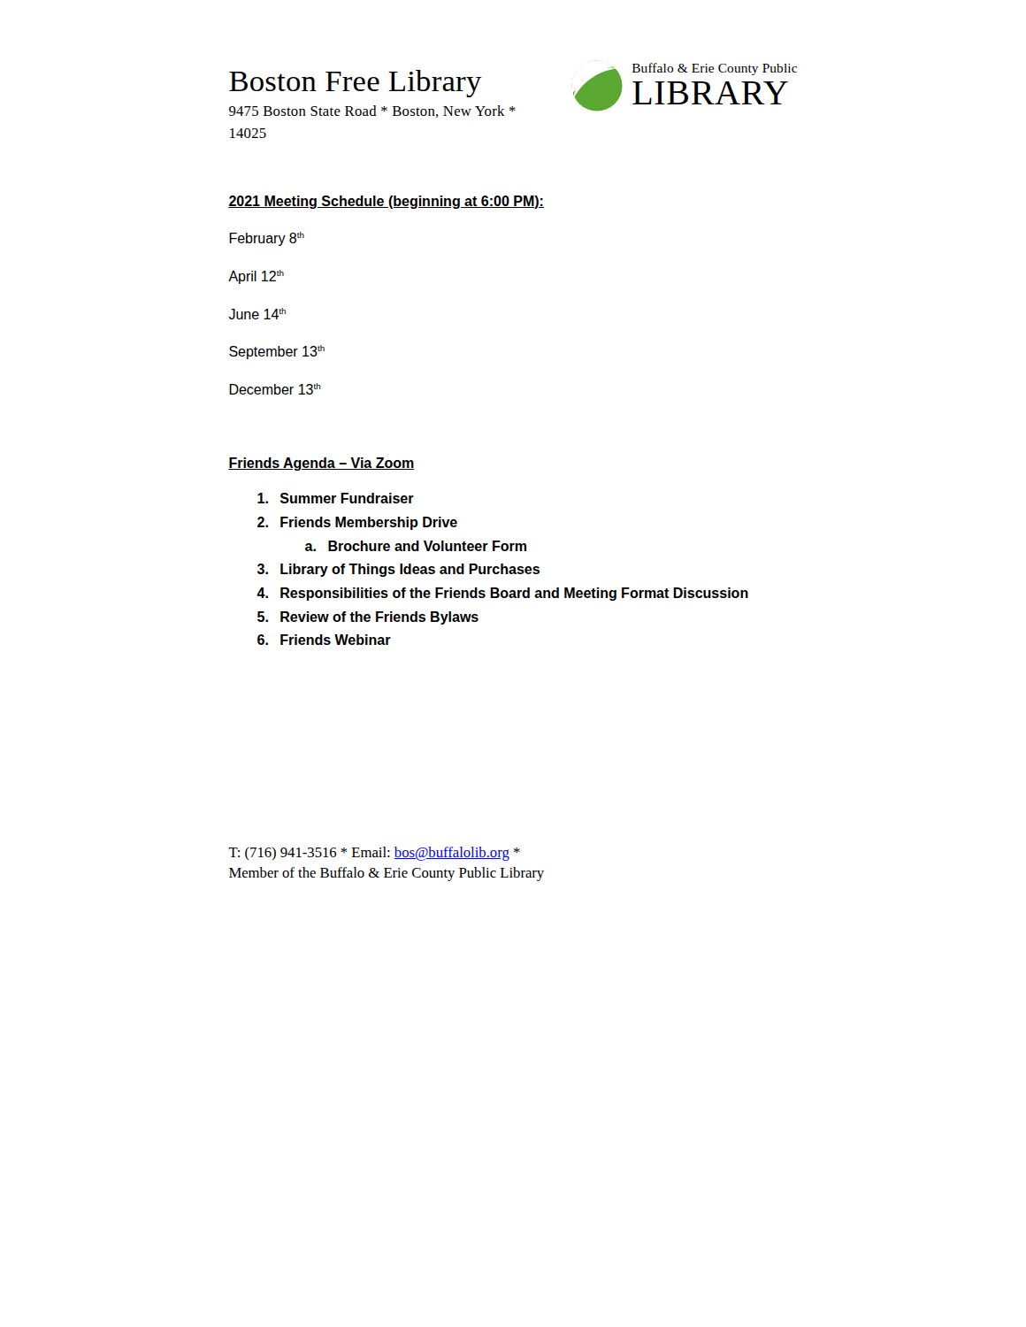Boston Free Library
9475 Boston State Road * Boston, New York * 14025
Buffalo & Erie County Public LIBRARY
2021 Meeting Schedule (beginning at 6:00 PM):
February 8th
April 12th
June 14th
September 13th
December 13th
Friends Agenda – Via Zoom
Summer Fundraiser
Friends Membership Drive
Brochure and Volunteer Form
Library of Things Ideas and Purchases
Responsibilities of the Friends Board and Meeting Format Discussion
Review of the Friends Bylaws
Friends Webinar
T: (716) 941-3516 * Email: bos@buffalolib.org *
Member of the Buffalo & Erie County Public Library